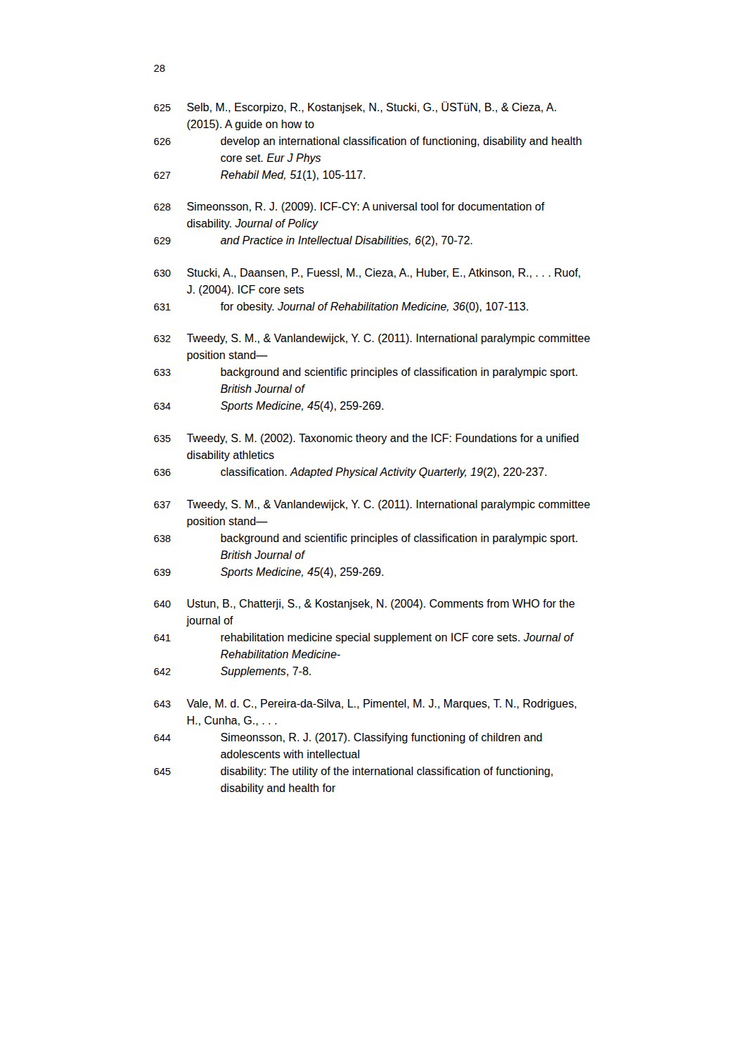28
Selb, M., Escorpizo, R., Kostanjsek, N., Stucki, G., ÜSTüN, B., & Cieza, A. (2015). A guide on how to
develop an international classification of functioning, disability and health core set. Eur J Phys
Rehabil Med, 51(1), 105-117.
Simeonsson, R. J. (2009). ICF-CY: A universal tool for documentation of disability. Journal of Policy
and Practice in Intellectual Disabilities, 6(2), 70-72.
Stucki, A., Daansen, P., Fuessl, M., Cieza, A., Huber, E., Atkinson, R., . . . Ruof, J. (2004). ICF core sets
for obesity. Journal of Rehabilitation Medicine, 36(0), 107-113.
Tweedy, S. M., & Vanlandewijck, Y. C. (2011). International paralympic committee position stand—
background and scientific principles of classification in paralympic sport. British Journal of
Sports Medicine, 45(4), 259-269.
Tweedy, S. M. (2002). Taxonomic theory and the ICF: Foundations for a unified disability athletics
classification. Adapted Physical Activity Quarterly, 19(2), 220-237.
Tweedy, S. M., & Vanlandewijck, Y. C. (2011). International paralympic committee position stand—
background and scientific principles of classification in paralympic sport. British Journal of
Sports Medicine, 45(4), 259-269.
Ustun, B., Chatterji, S., & Kostanjsek, N. (2004). Comments from WHO for the journal of
rehabilitation medicine special supplement on ICF core sets. Journal of Rehabilitation Medicine-
Supplements, 7-8.
Vale, M. d. C., Pereira-da-Silva, L., Pimentel, M. J., Marques, T. N., Rodrigues, H., Cunha, G., . . .
Simeonsson, R. J. (2017). Classifying functioning of children and adolescents with intellectual
disability: The utility of the international classification of functioning, disability and health for